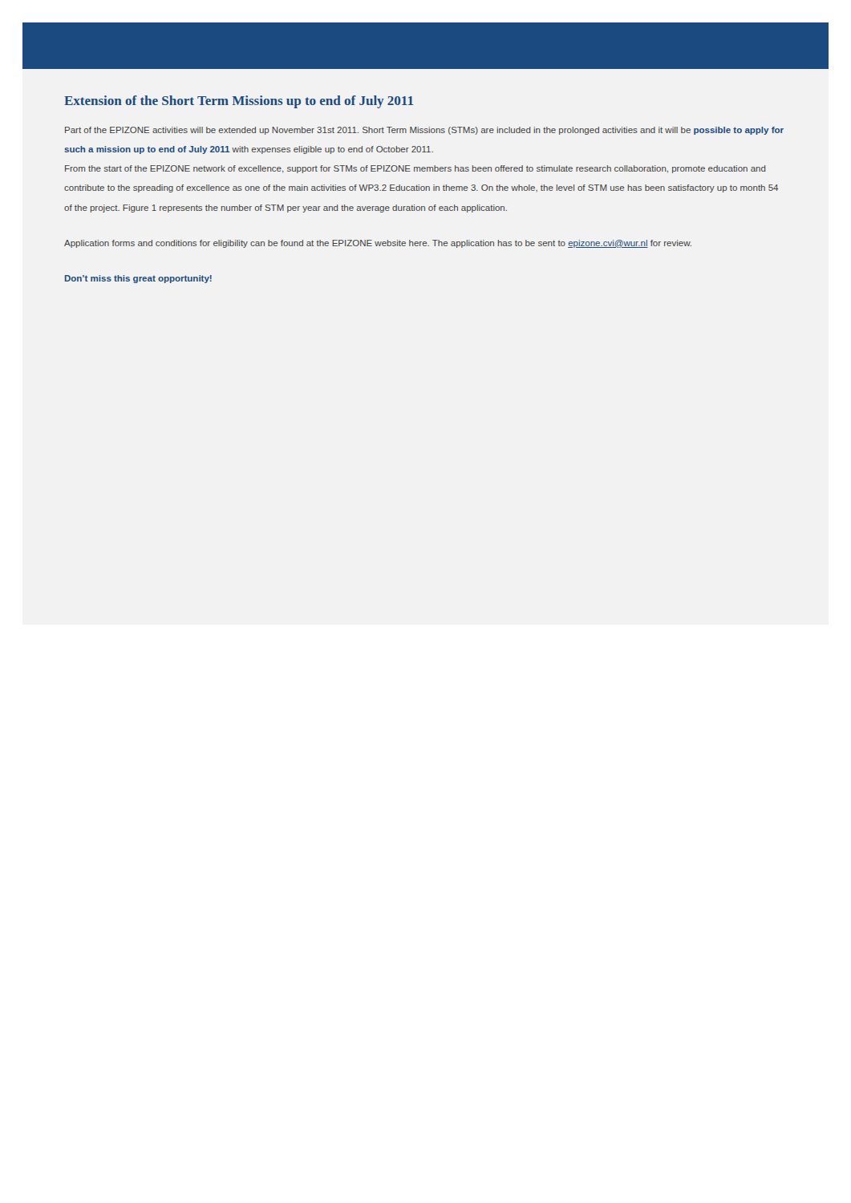Extension of the Short Term Missions up to end of July 2011
Part of the EPIZONE activities will be extended up November 31st 2011. Short Term Missions (STMs) are included in the prolonged activities and it will be possible to apply for such a mission up to end of July 2011 with expenses eligible up to end of October 2011.
From the start of the EPIZONE network of excellence, support for STMs of EPIZONE members has been offered to stimulate research collaboration, promote education and contribute to the spreading of excellence as one of the main activities of WP3.2 Education in theme 3. On the whole, the level of STM use has been satisfactory up to month 54 of the project. Figure 1 represents the number of STM per year and the average duration of each application.
Application forms and conditions for eligibility can be found at the EPIZONE website here. The application has to be sent to epizone.cvi@wur.nl for review.
Don’t miss this great opportunity!